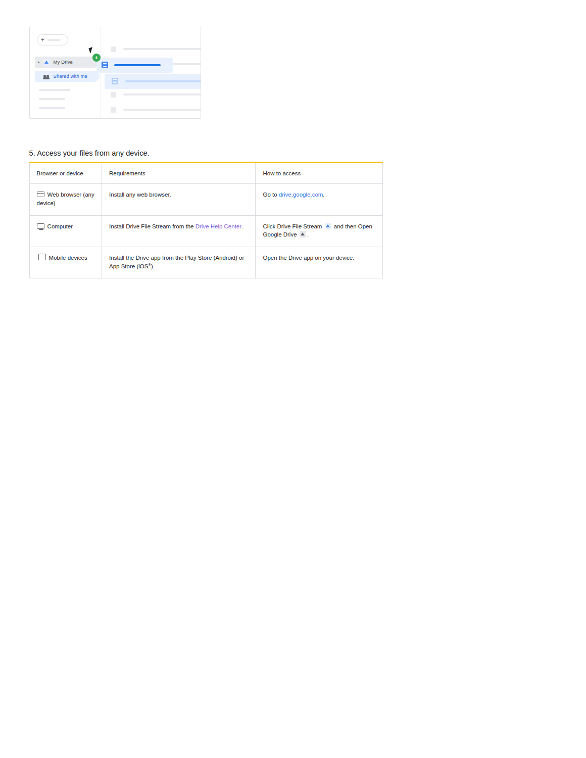+
▸ My Drive
Shared with me
+
5. Access your files from any device.
| Browser or device | Requirements | How to access |
| --- | --- | --- |
| Web browser (any device) | Install any web browser. | Go to drive.google.com . |
| Computer | Install Drive File Stream from the Drive Help Center . | Click Drive File Stream and then Open Google Drive . |
| Mobile devices | Install the Drive app from the Play Store (Android) or App Store (iOS ® ). | Open the Drive app on your device. |